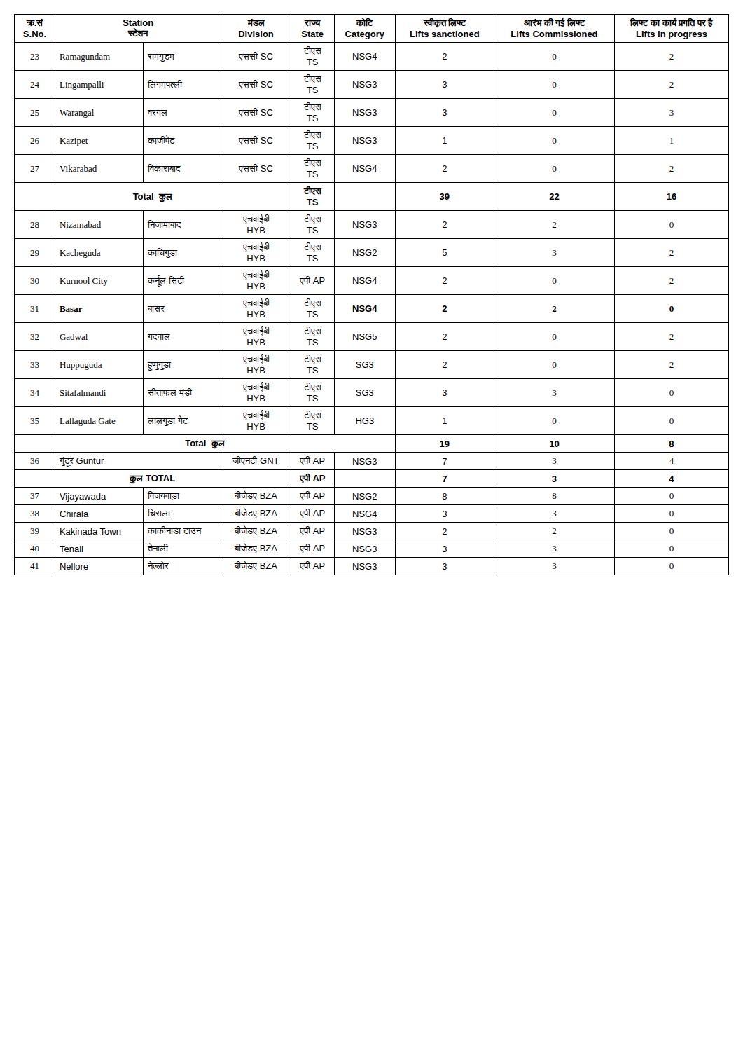| क्र.सं S.No. | Station स्टेशन | मंडल Division | राज्य State | कोटि Category | स्वीकृत लिफ्ट Lifts sanctioned | आरंभ की गई लिफ्ट Lifts Commissioned | लिफ्ट का कार्य प्रगति पर है Lifts in progress |
| --- | --- | --- | --- | --- | --- | --- | --- |
| 23 | Ramagundam | रामगुंडम | एससी SC | टीएस TS | NSG4 | 2 | 0 | 2 |
| 24 | Lingampalli | लिंगमपल्ली | एससी SC | टीएस TS | NSG3 | 3 | 0 | 2 |
| 25 | Warangal | वरंगल | एससी SC | टीएस TS | NSG3 | 3 | 0 | 3 |
| 26 | Kazipet | काजीपेट | एससी SC | टीएस TS | NSG3 | 1 | 0 | 1 |
| 27 | Vikarabad | विकाराबाद | एससी SC | टीएस TS | NSG4 | 2 | 0 | 2 |
| Total कुल | टीएस TS | | 39 | 22 | 16 |
| 28 | Nizamabad | निजामाबाद | एचवाईबी HYB | टीएस TS | NSG3 | 2 | 2 | 0 |
| 29 | Kacheguda | काचिगुडा | एचवाईबी HYB | टीएस TS | NSG2 | 5 | 3 | 2 |
| 30 | Kurnool City | कर्नूल सिटी | एचवाईबी HYB | एपी AP | NSG4 | 2 | 0 | 2 |
| 31 | Basar | बासर | एचवाईबी HYB | टीएस TS | NSG4 | 2 | 2 | 0 |
| 32 | Gadwal | गदवाल | एचवाईबी HYB | टीएस TS | NSG5 | 2 | 0 | 2 |
| 33 | Huppuguda | हुप्पुगुड़ा | एचवाईबी HYB | टीएस TS | SG3 | 2 | 0 | 2 |
| 34 | Sitafalmandi | सीताफल मंडी | एचवाईबी HYB | टीएस TS | SG3 | 3 | 3 | 0 |
| 35 | Lallaguda Gate | लालगुड़ा गेट | एचवाईबी HYB | टीएस TS | HG3 | 1 | 0 | 0 |
| Total कुल | 19 | 10 | 8 |
| 36 | गुंटूर Guntur | जीएनटी GNT | एपी AP | NSG3 | 7 | 3 | 4 |
| कुल TOTAL | एपी AP | | 7 | 3 | 4 |
| 37 | Vijayawada | विजयवाड़ा | बीजेडए BZA | एपी AP | NSG2 | 8 | 8 | 0 |
| 38 | Chirala | चिराला | बीजेडए BZA | एपी AP | NSG4 | 3 | 3 | 0 |
| 39 | Kakinada Town | काकीनाडा टाउन | बीजेडए BZA | एपी AP | NSG3 | 2 | 2 | 0 |
| 40 | Tenali | तेनाली | बीजेडए BZA | एपी AP | NSG3 | 3 | 3 | 0 |
| 41 | Nellore | नेल्लोर | बीजेडए BZA | एपी AP | NSG3 | 3 | 3 | 0 |